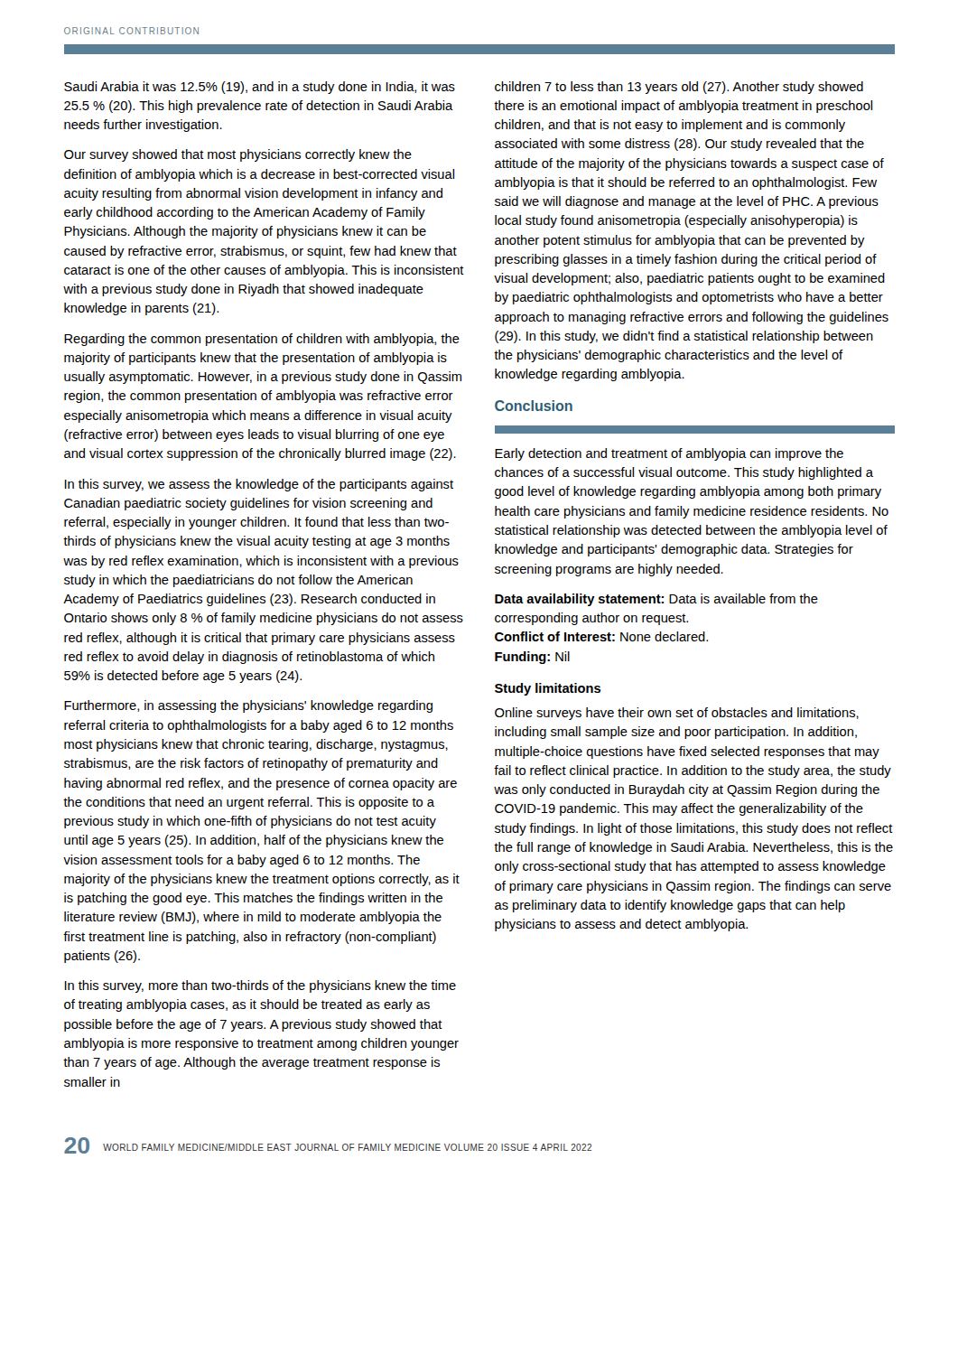Original Contribution
Saudi Arabia it was 12.5% (19), and in a study done in India, it was 25.5 % (20). This high prevalence rate of detection in Saudi Arabia needs further investigation.
Our survey showed that most physicians correctly knew the definition of amblyopia which is a decrease in best-corrected visual acuity resulting from abnormal vision development in infancy and early childhood according to the American Academy of Family Physicians. Although the majority of physicians knew it can be caused by refractive error, strabismus, or squint, few had knew that cataract is one of the other causes of amblyopia. This is inconsistent with a previous study done in Riyadh that showed inadequate knowledge in parents (21).
Regarding the common presentation of children with amblyopia, the majority of participants knew that the presentation of amblyopia is usually asymptomatic. However, in a previous study done in Qassim region, the common presentation of amblyopia was refractive error especially anisometropia which means a difference in visual acuity (refractive error) between eyes leads to visual blurring of one eye and visual cortex suppression of the chronically blurred image (22).
In this survey, we assess the knowledge of the participants against Canadian paediatric society guidelines for vision screening and referral, especially in younger children. It found that less than two-thirds of physicians knew the visual acuity testing at age 3 months was by red reflex examination, which is inconsistent with a previous study in which the paediatricians do not follow the American Academy of Paediatrics guidelines (23). Research conducted in Ontario shows only 8 % of family medicine physicians do not assess red reflex, although it is critical that primary care physicians assess red reflex to avoid delay in diagnosis of retinoblastoma of which 59% is detected before age 5 years (24).
Furthermore, in assessing the physicians' knowledge regarding referral criteria to ophthalmologists for a baby aged 6 to 12 months most physicians knew that chronic tearing, discharge, nystagmus, strabismus, are the risk factors of retinopathy of prematurity and having abnormal red reflex, and the presence of cornea opacity are the conditions that need an urgent referral. This is opposite to a previous study in which one-fifth of physicians do not test acuity until age 5 years (25). In addition, half of the physicians knew the vision assessment tools for a baby aged 6 to 12 months. The majority of the physicians knew the treatment options correctly, as it is patching the good eye. This matches the findings written in the literature review (BMJ), where in mild to moderate amblyopia the first treatment line is patching, also in refractory (non-compliant) patients (26).
In this survey, more than two-thirds of the physicians knew the time of treating amblyopia cases, as it should be treated as early as possible before the age of 7 years. A previous study showed that amblyopia is more responsive to treatment among children younger than 7 years of age. Although the average treatment response is smaller in
children 7 to less than 13 years old (27). Another study showed there is an emotional impact of amblyopia treatment in preschool children, and that is not easy to implement and is commonly associated with some distress (28). Our study revealed that the attitude of the majority of the physicians towards a suspect case of amblyopia is that it should be referred to an ophthalmologist. Few said we will diagnose and manage at the level of PHC. A previous local study found anisometropia (especially anisohyperopia) is another potent stimulus for amblyopia that can be prevented by prescribing glasses in a timely fashion during the critical period of visual development; also, paediatric patients ought to be examined by paediatric ophthalmologists and optometrists who have a better approach to managing refractive errors and following the guidelines (29). In this study, we didn't find a statistical relationship between the physicians' demographic characteristics and the level of knowledge regarding amblyopia.
Conclusion
Early detection and treatment of amblyopia can improve the chances of a successful visual outcome. This study highlighted a good level of knowledge regarding amblyopia among both primary health care physicians and family medicine residence residents. No statistical relationship was detected between the amblyopia level of knowledge and participants' demographic data. Strategies for screening programs are highly needed.
Data availability statement: Data is available from the corresponding author on request.
Conflict of Interest: None declared.
Funding: Nil
Study limitations
Online surveys have their own set of obstacles and limitations, including small sample size and poor participation. In addition, multiple-choice questions have fixed selected responses that may fail to reflect clinical practice. In addition to the study area, the study was only conducted in Buraydah city at Qassim Region during the COVID-19 pandemic. This may affect the generalizability of the study findings. In light of those limitations, this study does not reflect the full range of knowledge in Saudi Arabia. Nevertheless, this is the only cross-sectional study that has attempted to assess knowledge of primary care physicians in Qassim region. The findings can serve as preliminary data to identify knowledge gaps that can help physicians to assess and detect amblyopia.
20
WORLD FAMILY MEDICINE/MIDDLE EAST JOURNAL OF FAMILY MEDICINE VOLUME 20 ISSUE 4 APRIL 2022